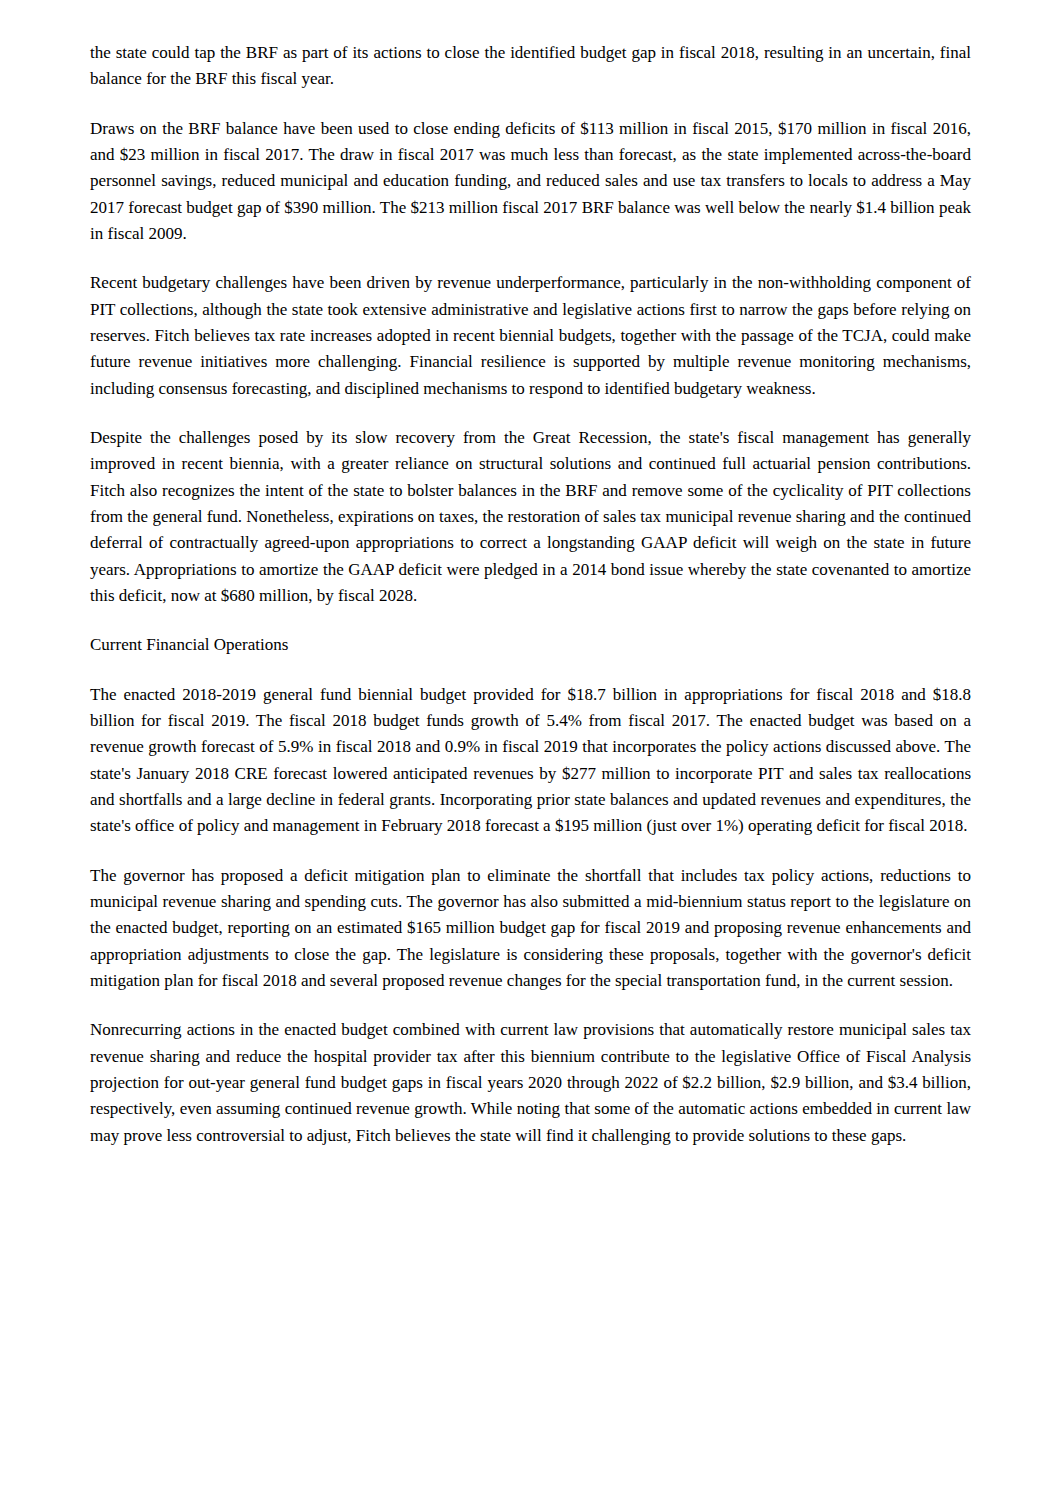the state could tap the BRF as part of its actions to close the identified budget gap in fiscal 2018, resulting in an uncertain, final balance for the BRF this fiscal year.
Draws on the BRF balance have been used to close ending deficits of $113 million in fiscal 2015, $170 million in fiscal 2016, and $23 million in fiscal 2017. The draw in fiscal 2017 was much less than forecast, as the state implemented across-the-board personnel savings, reduced municipal and education funding, and reduced sales and use tax transfers to locals to address a May 2017 forecast budget gap of $390 million. The $213 million fiscal 2017 BRF balance was well below the nearly $1.4 billion peak in fiscal 2009.
Recent budgetary challenges have been driven by revenue underperformance, particularly in the non-withholding component of PIT collections, although the state took extensive administrative and legislative actions first to narrow the gaps before relying on reserves. Fitch believes tax rate increases adopted in recent biennial budgets, together with the passage of the TCJA, could make future revenue initiatives more challenging. Financial resilience is supported by multiple revenue monitoring mechanisms, including consensus forecasting, and disciplined mechanisms to respond to identified budgetary weakness.
Despite the challenges posed by its slow recovery from the Great Recession, the state's fiscal management has generally improved in recent biennia, with a greater reliance on structural solutions and continued full actuarial pension contributions. Fitch also recognizes the intent of the state to bolster balances in the BRF and remove some of the cyclicality of PIT collections from the general fund. Nonetheless, expirations on taxes, the restoration of sales tax municipal revenue sharing and the continued deferral of contractually agreed-upon appropriations to correct a longstanding GAAP deficit will weigh on the state in future years. Appropriations to amortize the GAAP deficit were pledged in a 2014 bond issue whereby the state covenanted to amortize this deficit, now at $680 million, by fiscal 2028.
Current Financial Operations
The enacted 2018-2019 general fund biennial budget provided for $18.7 billion in appropriations for fiscal 2018 and $18.8 billion for fiscal 2019. The fiscal 2018 budget funds growth of 5.4% from fiscal 2017. The enacted budget was based on a revenue growth forecast of 5.9% in fiscal 2018 and 0.9% in fiscal 2019 that incorporates the policy actions discussed above. The state's January 2018 CRE forecast lowered anticipated revenues by $277 million to incorporate PIT and sales tax reallocations and shortfalls and a large decline in federal grants. Incorporating prior state balances and updated revenues and expenditures, the state's office of policy and management in February 2018 forecast a $195 million (just over 1%) operating deficit for fiscal 2018.
The governor has proposed a deficit mitigation plan to eliminate the shortfall that includes tax policy actions, reductions to municipal revenue sharing and spending cuts. The governor has also submitted a mid-biennium status report to the legislature on the enacted budget, reporting on an estimated $165 million budget gap for fiscal 2019 and proposing revenue enhancements and appropriation adjustments to close the gap. The legislature is considering these proposals, together with the governor's deficit mitigation plan for fiscal 2018 and several proposed revenue changes for the special transportation fund, in the current session.
Nonrecurring actions in the enacted budget combined with current law provisions that automatically restore municipal sales tax revenue sharing and reduce the hospital provider tax after this biennium contribute to the legislative Office of Fiscal Analysis projection for out-year general fund budget gaps in fiscal years 2020 through 2022 of $2.2 billion, $2.9 billion, and $3.4 billion, respectively, even assuming continued revenue growth. While noting that some of the automatic actions embedded in current law may prove less controversial to adjust, Fitch believes the state will find it challenging to provide solutions to these gaps.